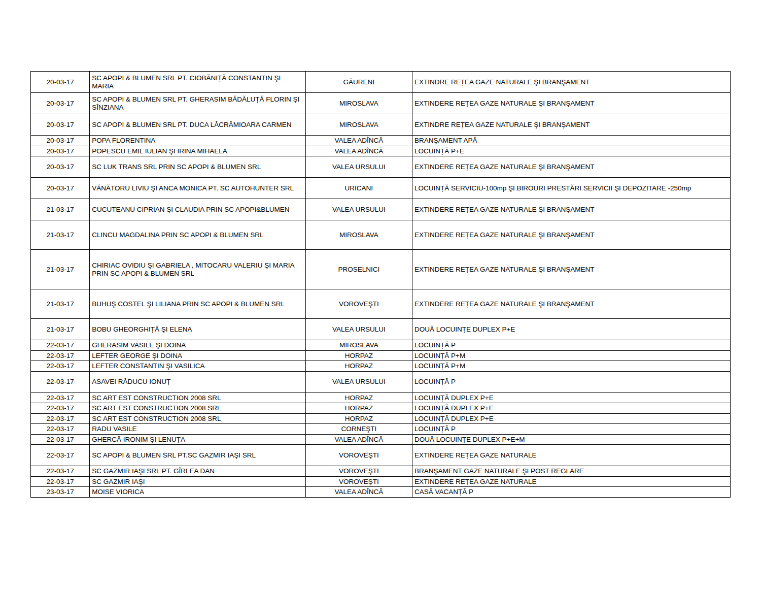| 20-03-17 | SC APOPI & BLUMEN SRL PT. CIOBĂNIȚĂ CONSTANTIN ŞI MARIA | GĂURENI | EXTINDRE REȚEA GAZE NATURALE ŞI BRANŞAMENT |
| 20-03-17 | SC APOPI & BLUMEN SRL PT. GHERASIM BĂDĂLUȚĂ FLORIN ŞI SÎNZIANA | MIROSLAVA | EXTINDERE REȚEA GAZE NATURALE ŞI BRANŞAMENT |
| 20-03-17 | SC APOPI & BLUMEN SRL PT. DUCA LĂCRĂMIOARA CARMEN | MIROSLAVA | EXTINDRE REȚEA GAZE NATURALE ŞI BRANŞAMENT |
| 20-03-17 | POPA FLORENTINA | VALEA ADÎNCĂ | BRANŞAMENT APĂ |
| 20-03-17 | POPESCU EMIL IULIAN ŞI IRINA MIHAELA | VALEA ADÎNCĂ | LOCUINȚĂ P+E |
| 20-03-17 | SC LUK TRANS SRL PRIN SC APOPI & BLUMEN SRL | VALEA URSULUI | EXTINDERE REȚEA GAZE NATURALE ŞI BRANŞAMENT |
| 20-03-17 | VĂNĂTORU LIVIU ŞI ANCA MONICA PT. SC AUTOHUNTER SRL | URICANI | LOCUINȚĂ SERVICIU-100mp ŞI BIROURI PRESTĂRI SERVICII ŞI DEPOZITARE -250mp |
| 21-03-17 | CUCUTEANU CIPRIAN ŞI CLAUDIA PRIN SC APOPI&BLUMEN | VALEA URSULUI | EXTINDERE REȚEA GAZE NATURALE ŞI BRANŞAMENT |
| 21-03-17 | CLINCU MAGDALINA PRIN SC APOPI & BLUMEN SRL | MIROSLAVA | EXTINDERE REȚEA GAZE NATURALE ŞI BRANŞAMENT |
| 21-03-17 | CHIRIAC OVIDIU ŞI GABRIELA , MITOCARU VALERIU ŞI MARIA PRIN SC APOPI & BLUMEN SRL | PROSELNICI | EXTINDERE REȚEA GAZE NATURALE ŞI BRANŞAMENT |
| 21-03-17 | BUHUŞ COSTEL ŞI LILIANA PRIN SC APOPI & BLUMEN SRL | VOROVEŞTI | EXTINDERE REȚEA GAZE NATURALE ŞI BRANŞAMENT |
| 21-03-17 | BOBU GHEORGHIȚĂ ŞI ELENA | VALEA URSULUI | DOUĂ LOCUINȚE DUPLEX P+E |
| 22-03-17 | GHERASIM VASILE ŞI DOINA | MIROSLAVA | LOCUINȚĂ P |
| 22-03-17 | LEFTER GEORGE ŞI DOINA | HORPAZ | LOCUINȚĂ P+M |
| 22-03-17 | LEFTER CONSTANTIN ŞI VASILICA | HORPAZ | LOCUINȚĂ P+M |
| 22-03-17 | ASAVEI RĂDUCU IONUȚ | VALEA URSULUI | LOCUINȚĂ P |
| 22-03-17 | SC ART EST CONSTRUCTION 2008 SRL | HORPAZ | LOCUINȚĂ DUPLEX P+E |
| 22-03-17 | SC ART EST CONSTRUCTION 2008 SRL | HORPAZ | LOCUINȚĂ DUPLEX P+E |
| 22-03-17 | SC ART EST CONSTRUCTION 2008 SRL | HORPAZ | LOCUINȚĂ DUPLEX P+E |
| 22-03-17 | RADU VASILE | CORNEŞTI | LOCUINȚĂ P |
| 22-03-17 | GHERCĂ IRONIM ŞI LENUȚA | VALEA ADÎNCĂ | DOUĂ LOCUINȚE DUPLEX P+E+M |
| 22-03-17 | SC APOPI & BLUMEN SRL PT.SC GAZMIR IAŞI SRL | VOROVEŞTI | EXTINDERE REȚEA GAZE NATURALE |
| 22-03-17 | SC GAZMIR IAŞI SRL PT. GÎRLEA DAN | VOROVEŞTI | BRANŞAMENT GAZE NATURALE ŞI POST REGLARE |
| 22-03-17 | SC GAZMIR IAŞI | VOROVEŞTI | EXTINDERE REȚEA GAZE NATURALE |
| 23-03-17 | MOISE VIORICA | VALEA ADÎNCĂ | CASĂ VACANȚĂ P |